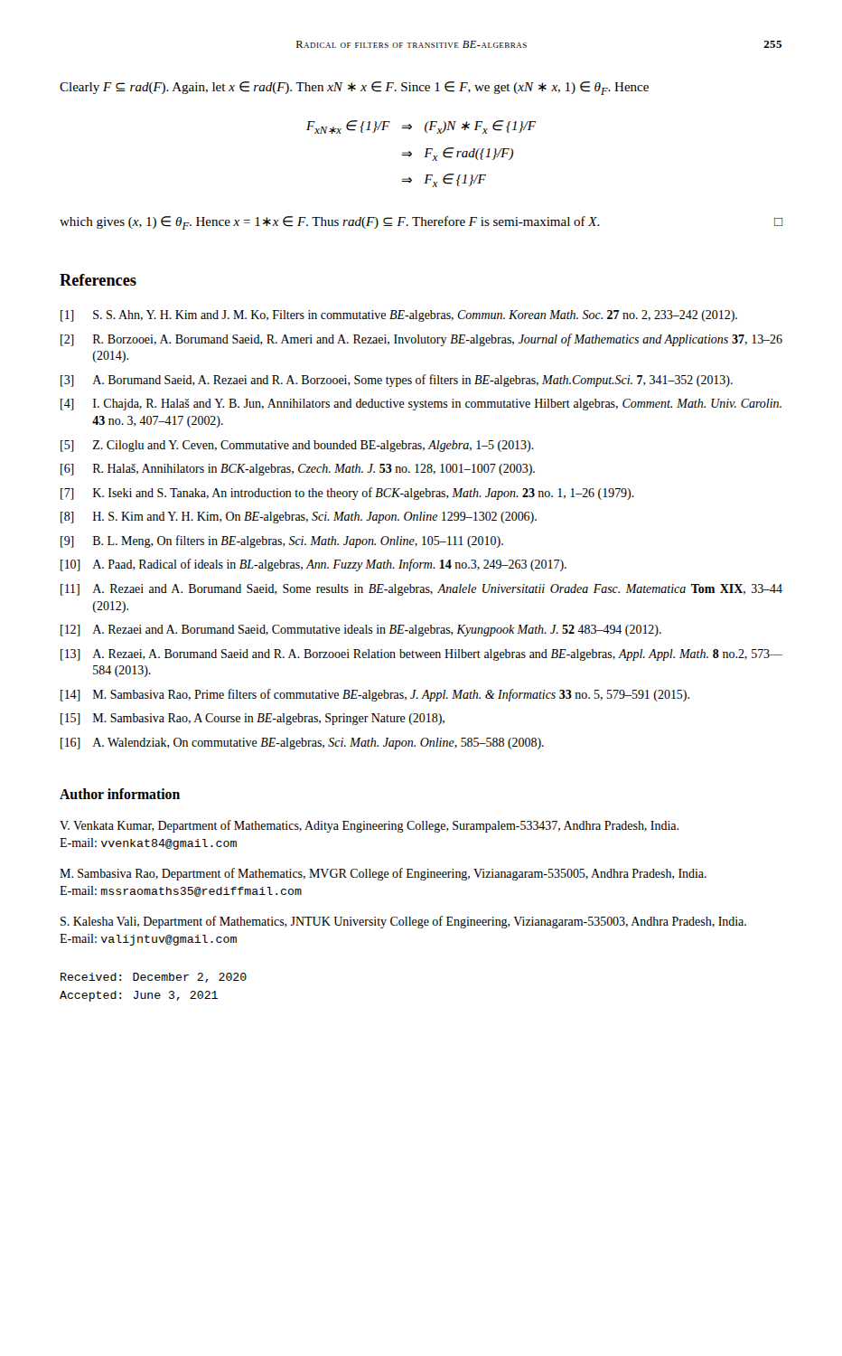Radical of filters of transitive BE-algebras
255
Clearly F ⊆ rad(F). Again, let x ∈ rad(F). Then xN ∗ x ∈ F. Since 1 ∈ F, we get (xN ∗ x, 1) ∈ θF. Hence
| F xN∗x ∈ {1}/ F | ⇒ | ( F x ) N ∗ F x ∈ {1}/ F |
| | ⇒ | F x ∈ rad ({1}/ F ) |
| | ⇒ | F x ∈ {1}/ F |
which gives (x, 1) ∈ θF. Hence x = 1∗x ∈ F. Thus rad(F) ⊆ F. Therefore F is semi-maximal of X. □
References
[1] S. S. Ahn, Y. H. Kim and J. M. Ko, Filters in commutative BE-algebras, Commun. Korean Math. Soc. 27 no. 2, 233–242 (2012).
[2] R. Borzooei, A. Borumand Saeid, R. Ameri and A. Rezaei, Involutory BE-algebras, Journal of Mathematics and Applications 37, 13–26 (2014).
[3] A. Borumand Saeid, A. Rezaei and R. A. Borzooei, Some types of filters in BE-algebras, Math.Comput.Sci. 7, 341–352 (2013).
[4] I. Chajda, R. Halaš and Y. B. Jun, Annihilators and deductive systems in commutative Hilbert algebras, Comment. Math. Univ. Carolin. 43 no. 3, 407–417 (2002).
[5] Z. Ciloglu and Y. Ceven, Commutative and bounded BE-algebras, Algebra, 1–5 (2013).
[6] R. Halaš, Annihilators in BCK-algebras, Czech. Math. J. 53 no. 128, 1001–1007 (2003).
[7] K. Iseki and S. Tanaka, An introduction to the theory of BCK-algebras, Math. Japon. 23 no. 1, 1–26 (1979).
[8] H. S. Kim and Y. H. Kim, On BE-algebras, Sci. Math. Japon. Online 1299–1302 (2006).
[9] B. L. Meng, On filters in BE-algebras, Sci. Math. Japon. Online, 105–111 (2010).
[10] A. Paad, Radical of ideals in BL-algebras, Ann. Fuzzy Math. Inform. 14 no.3, 249–263 (2017).
[11] A. Rezaei and A. Borumand Saeid, Some results in BE-algebras, Analele Universitatii Oradea Fasc. Matematica Tom XIX, 33–44 (2012).
[12] A. Rezaei and A. Borumand Saeid, Commutative ideals in BE-algebras, Kyungpook Math. J. 52 483–494 (2012).
[13] A. Rezaei, A. Borumand Saeid and R. A. Borzooei Relation between Hilbert algebras and BE-algebras, Appl. Appl. Math. 8 no.2, 573—584 (2013).
[14] M. Sambasiva Rao, Prime filters of commutative BE-algebras, J. Appl. Math. & Informatics 33 no. 5, 579–591 (2015).
[15] M. Sambasiva Rao, A Course in BE-algebras, Springer Nature (2018),
[16] A. Walendziak, On commutative BE-algebras, Sci. Math. Japon. Online, 585–588 (2008).
Author information
V. Venkata Kumar, Department of Mathematics, Aditya Engineering College, Surampalem-533437, Andhra Pradesh, India.
E-mail: vvenkat84@gmail.com
M. Sambasiva Rao, Department of Mathematics, MVGR College of Engineering, Vizianagaram-535005, Andhra Pradesh, India.
E-mail: mssraomaths35@rediffmail.com
S. Kalesha Vali, Department of Mathematics, JNTUK University College of Engineering, Vizianagaram-535003, Andhra Pradesh, India.
E-mail: valijntuv@gmail.com
Received: December 2, 2020
Accepted: June 3, 2021